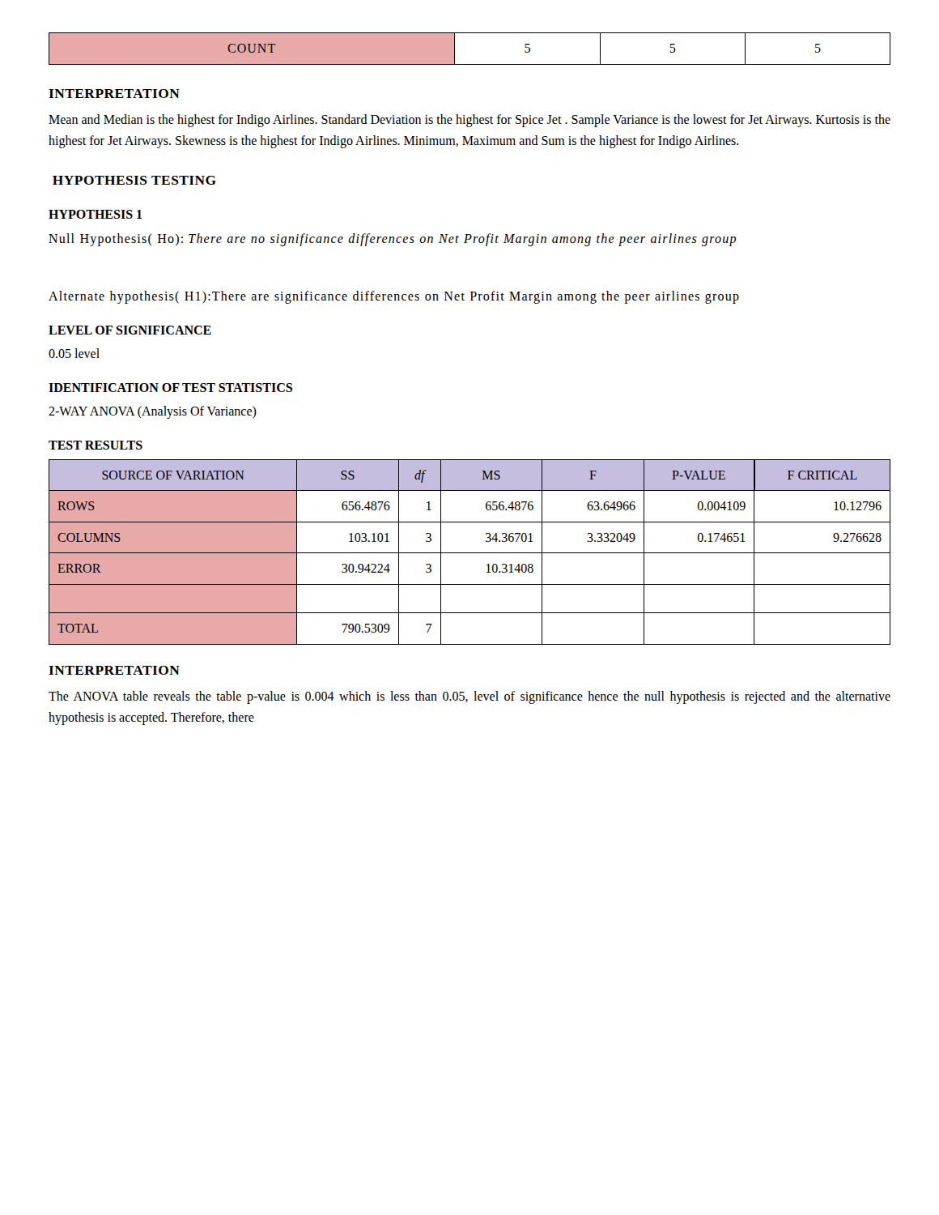| COUNT | 5 | 5 | 5 |
INTERPRETATION
Mean and Median is the highest for Indigo Airlines. Standard Deviation is the highest for Spice Jet . Sample Variance is the lowest for Jet Airways. Kurtosis is the highest for Jet Airways. Skewness is the highest for Indigo Airlines. Minimum, Maximum and Sum is the highest for Indigo Airlines.
HYPOTHESIS TESTING
HYPOTHESIS 1
Null Hypothesis( Ho): There are no significance differences on Net Profit Margin among the peer airlines group
Alternate hypothesis( H1):There are significance differences on Net Profit Margin among the peer airlines group
LEVEL OF SIGNIFICANCE
0.05 level
IDENTIFICATION OF TEST STATISTICS
2-WAY ANOVA (Analysis Of Variance)
TEST RESULTS
| SOURCE OF VARIATION | SS | df | MS | F | P-VALUE | F CRITICAL |
| --- | --- | --- | --- | --- | --- | --- |
| ROWS | 656.4876 | 1 | 656.4876 | 63.64966 | 0.004109 | 10.12796 |
| COLUMNS | 103.101 | 3 | 34.36701 | 3.332049 | 0.174651 | 9.276628 |
| ERROR | 30.94224 | 3 | 10.31408 | | | |
| TOTAL | 790.5309 | 7 | | | | |
INTERPRETATION
The ANOVA table reveals the table p-value is 0.004 which is less than 0.05, level of significance hence the null hypothesis is rejected and the alternative hypothesis is accepted. Therefore, there